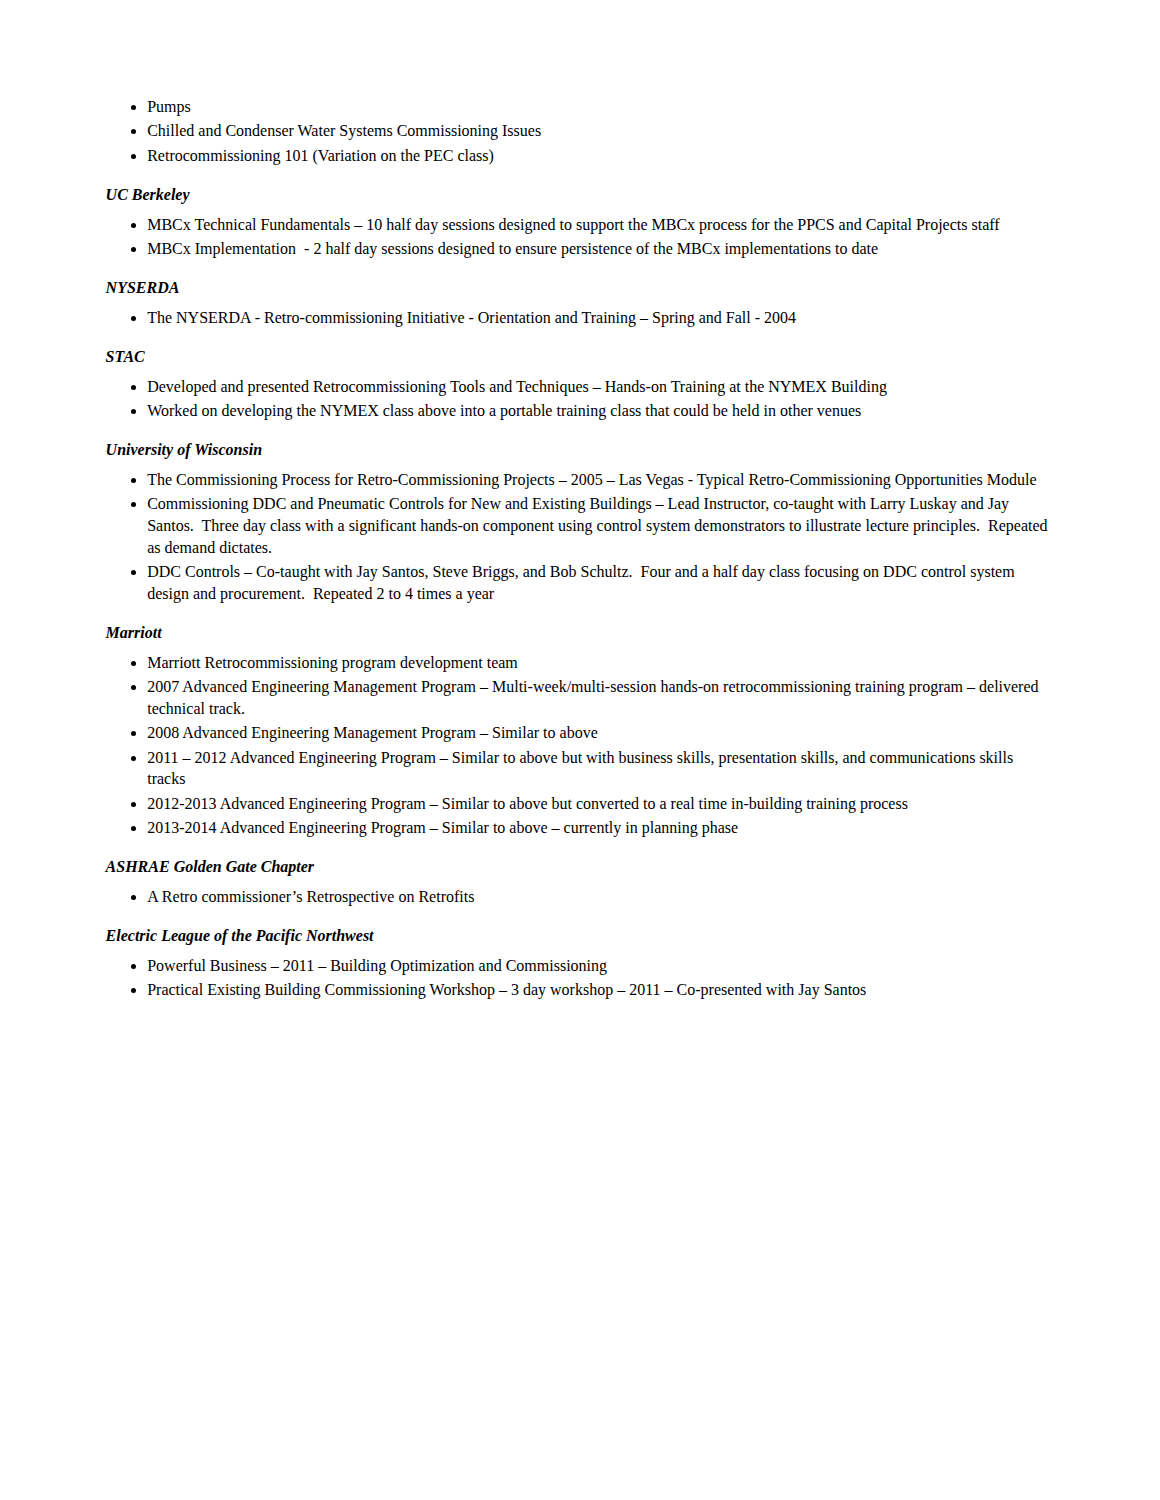Pumps
Chilled and Condenser Water Systems Commissioning Issues
Retrocommissioning 101 (Variation on the PEC class)
UC Berkeley
MBCx Technical Fundamentals – 10 half day sessions designed to support the MBCx process for the PPCS and Capital Projects staff
MBCx Implementation - 2 half day sessions designed to ensure persistence of the MBCx implementations to date
NYSERDA
The NYSERDA - Retro-commissioning Initiative - Orientation and Training – Spring and Fall - 2004
STAC
Developed and presented Retrocommissioning Tools and Techniques – Hands-on Training at the NYMEX Building
Worked on developing the NYMEX class above into a portable training class that could be held in other venues
University of Wisconsin
The Commissioning Process for Retro-Commissioning Projects – 2005 – Las Vegas - Typical Retro-Commissioning Opportunities Module
Commissioning DDC and Pneumatic Controls for New and Existing Buildings – Lead Instructor, co-taught with Larry Luskay and Jay Santos. Three day class with a significant hands-on component using control system demonstrators to illustrate lecture principles. Repeated as demand dictates.
DDC Controls – Co-taught with Jay Santos, Steve Briggs, and Bob Schultz. Four and a half day class focusing on DDC control system design and procurement. Repeated 2 to 4 times a year
Marriott
Marriott Retrocommissioning program development team
2007 Advanced Engineering Management Program – Multi-week/multi-session hands-on retrocommissioning training program – delivered technical track.
2008 Advanced Engineering Management Program – Similar to above
2011 – 2012 Advanced Engineering Program – Similar to above but with business skills, presentation skills, and communications skills tracks
2012-2013 Advanced Engineering Program – Similar to above but converted to a real time in-building training process
2013-2014 Advanced Engineering Program – Similar to above – currently in planning phase
ASHRAE Golden Gate Chapter
A Retro commissioner’s Retrospective on Retrofits
Electric League of the Pacific Northwest
Powerful Business – 2011 – Building Optimization and Commissioning
Practical Existing Building Commissioning Workshop – 3 day workshop – 2011 – Co-presented with Jay Santos